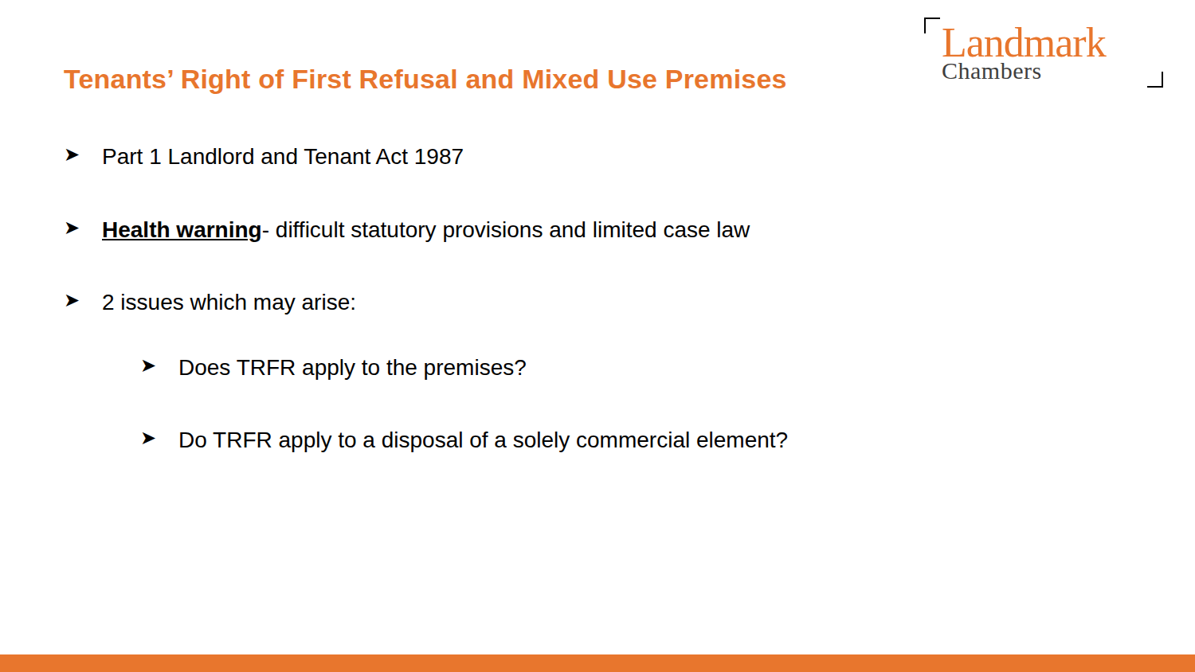Landmark
Chambers
Tenants’ Right of First Refusal and Mixed Use Premises
Part 1 Landlord and Tenant Act 1987
Health warning- difficult statutory provisions and limited case law
2 issues which may arise:
Does TRFR apply to the premises?
Do TRFR apply to a disposal of a solely commercial element?